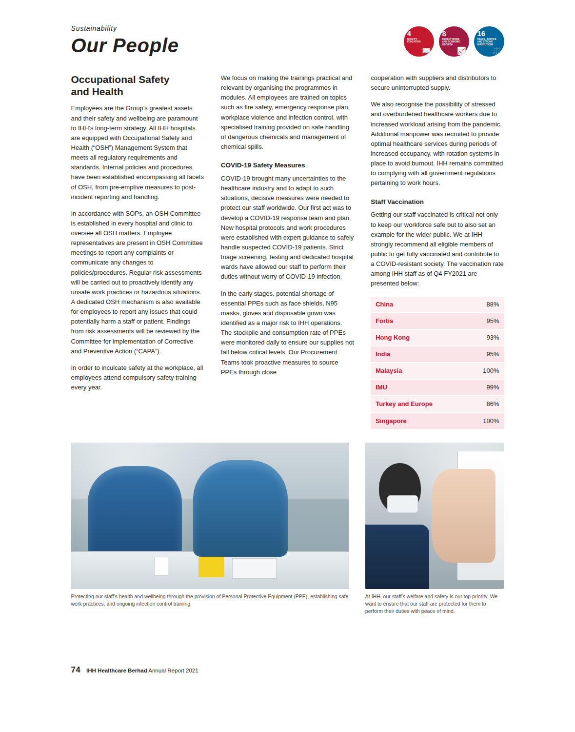Sustainability
Our People
4 Quality Education 📖
8 Decent Work and Economic Growth 📈
16 Peace, Justice and Strong Institutions ⚖️
Occupational Safety
and Health
Employees are the Group’s greatest assets and their safety and wellbeing are paramount to IHH’s long-term strategy. All IHH hospitals are equipped with Occupational Safety and Health (“OSH”) Management System that meets all regulatory requirements and standards. Internal policies and procedures have been established encompassing all facets of OSH, from pre-emptive measures to post-incident reporting and handling.
In accordance with SOPs, an OSH Committee is established in every hospital and clinic to oversee all OSH matters. Employee representatives are present in OSH Committee meetings to report any complaints or communicate any changes to policies/procedures. Regular risk assessments will be carried out to proactively identify any unsafe work practices or hazardous situations. A dedicated OSH mechanism is also available for employees to report any issues that could potentially harm a staff or patient. Findings from risk assessments will be reviewed by the Committee for implementation of Corrective and Preventive Action (“CAPA”).
In order to inculcate safety at the workplace, all employees attend compulsory safety training every year.
We focus on making the trainings practical and relevant by organising the programmes in modules. All employees are trained on topics such as fire safety, emergency response plan, workplace violence and infection control, with specialised training provided on safe handling of dangerous chemicals and management of chemical spills.
COVID-19 Safety Measures
COVID-19 brought many uncertainties to the healthcare industry and to adapt to such situations, decisive measures were needed to protect our staff worldwide. Our first act was to develop a COVID-19 response team and plan. New hospital protocols and work procedures were established with expert guidance to safely handle suspected COVID-19 patients. Strict triage screening, testing and dedicated hospital wards have allowed our staff to perform their duties without worry of COVID-19 infection.
In the early stages, potential shortage of essential PPEs such as face shields, N95 masks, gloves and disposable gown was identified as a major risk to IHH operations. The stockpile and consumption rate of PPEs were monitored daily to ensure our supplies not fall below critical levels. Our Procurement Teams took proactive measures to source PPEs through close
cooperation with suppliers and distributors to secure uninterrupted supply.
We also recognise the possibility of stressed and overburdened healthcare workers due to increased workload arising from the pandemic. Additional manpower was recruited to provide optimal healthcare services during periods of increased occupancy, with rotation systems in place to avoid burnout. IHH remains committed to complying with all government regulations pertaining to work hours.
Staff Vaccination
Getting our staff vaccinated is critical not only to keep our workforce safe but to also set an example for the wider public. We at IHH strongly recommend all eligible members of public to get fully vaccinated and contribute to a COVID-resistant society. The vaccination rate among IHH staff as of Q4 FY2021 are presented below:
| China | 88% |
| Fortis | 95% |
| Hong Kong | 93% |
| India | 95% |
| Malaysia | 100% |
| IMU | 99% |
| Turkey and Europe | 86% |
| Singapore | 100% |
Protecting our staff’s health and wellbeing through the provision of Personal Protective Equipment (PPE), establishing safe work practices, and ongoing infection control training.
At IHH, our staff’s welfare and safety is our top priority. We want to ensure that our staff are protected for them to perform their duties with peace of mind.
74 IHH Healthcare Berhad Annual Report 2021